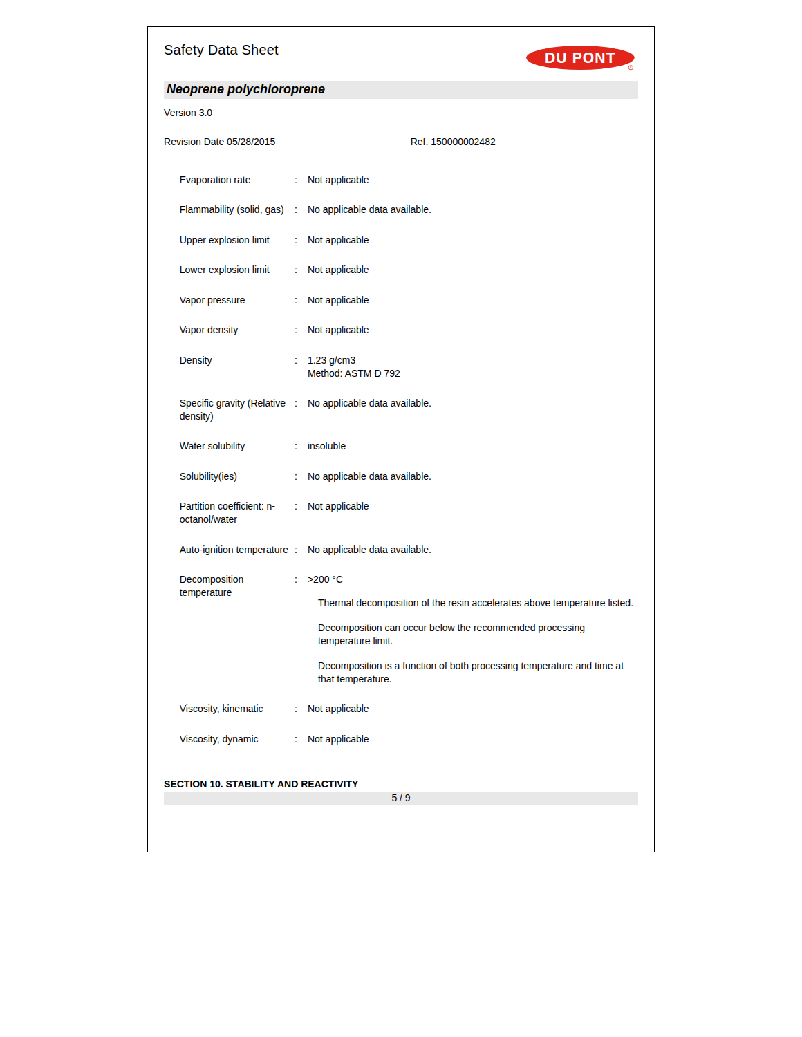Safety Data Sheet
DU PONT R
Neoprene polychloroprene
Version 3.0
Revision Date 05/28/2015
Ref. 150000002482
| Evaporation rate | : | Not applicable |
| Flammability (solid, gas) | : | No applicable data available. |
| Upper explosion limit | : | Not applicable |
| Lower explosion limit | : | Not applicable |
| Vapor pressure | : | Not applicable |
| Vapor density | : | Not applicable |
| Density | : | 1.23 g/cm3 Method: ASTM D 792 |
| Specific gravity (Relative density) | : | No applicable data available. |
| Water solubility | : | insoluble |
| Solubility(ies) | : | No applicable data available. |
| Partition coefficient: n-octanol/water | : | Not applicable |
| Auto-ignition temperature | : | No applicable data available. |
| Decomposition temperature | : | >200 °C Thermal decomposition of the resin accelerates above temperature listed. Decomposition can occur below the recommended processing temperature limit. Decomposition is a function of both processing temperature and time at that temperature. |
| Viscosity, kinematic | : | Not applicable |
| Viscosity, dynamic | : | Not applicable |
SECTION 10. STABILITY AND REACTIVITY
5 / 9